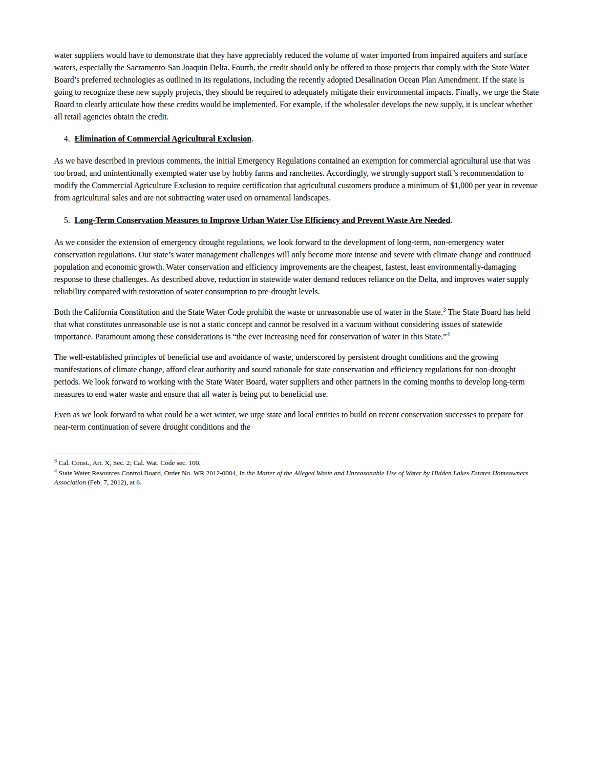water suppliers would have to demonstrate that they have appreciably reduced the volume of water imported from impaired aquifers and surface waters, especially the Sacramento-San Joaquin Delta. Fourth, the credit should only be offered to those projects that comply with the State Water Board’s preferred technologies as outlined in its regulations, including the recently adopted Desalination Ocean Plan Amendment. If the state is going to recognize these new supply projects, they should be required to adequately mitigate their environmental impacts. Finally, we urge the State Board to clearly articulate how these credits would be implemented. For example, if the wholesaler develops the new supply, it is unclear whether all retail agencies obtain the credit.
Elimination of Commercial Agricultural Exclusion.
As we have described in previous comments, the initial Emergency Regulations contained an exemption for commercial agricultural use that was too broad, and unintentionally exempted water use by hobby farms and ranchettes. Accordingly, we strongly support staff’s recommendation to modify the Commercial Agriculture Exclusion to require certification that agricultural customers produce a minimum of $1,000 per year in revenue from agricultural sales and are not subtracting water used on ornamental landscapes.
Long-Term Conservation Measures to Improve Urban Water Use Efficiency and Prevent Waste Are Needed.
As we consider the extension of emergency drought regulations, we look forward to the development of long-term, non-emergency water conservation regulations. Our state’s water management challenges will only become more intense and severe with climate change and continued population and economic growth. Water conservation and efficiency improvements are the cheapest, fastest, least environmentally-damaging response to these challenges. As described above, reduction in statewide water demand reduces reliance on the Delta, and improves water supply reliability compared with restoration of water consumption to pre-drought levels.
Both the California Constitution and the State Water Code prohibit the waste or unreasonable use of water in the State.3 The State Board has held that what constitutes unreasonable use is not a static concept and cannot be resolved in a vacuum without considering issues of statewide importance. Paramount among these considerations is “the ever increasing need for conservation of water in this State.”4
The well-established principles of beneficial use and avoidance of waste, underscored by persistent drought conditions and the growing manifestations of climate change, afford clear authority and sound rationale for state conservation and efficiency regulations for non-drought periods. We look forward to working with the State Water Board, water suppliers and other partners in the coming months to develop long-term measures to end water waste and ensure that all water is being put to beneficial use.
Even as we look forward to what could be a wet winter, we urge state and local entities to build on recent conservation successes to prepare for near-term continuation of severe drought conditions and the
3 Cal. Const., Art. X, Sec. 2; Cal. Wat. Code sec. 100.
4 State Water Resources Control Board, Order No. WR 2012-0004, In the Matter of the Alleged Waste and Unreasonable Use of Water by Hidden Lakes Estates Homeowners Association (Feb. 7, 2012), at 6.